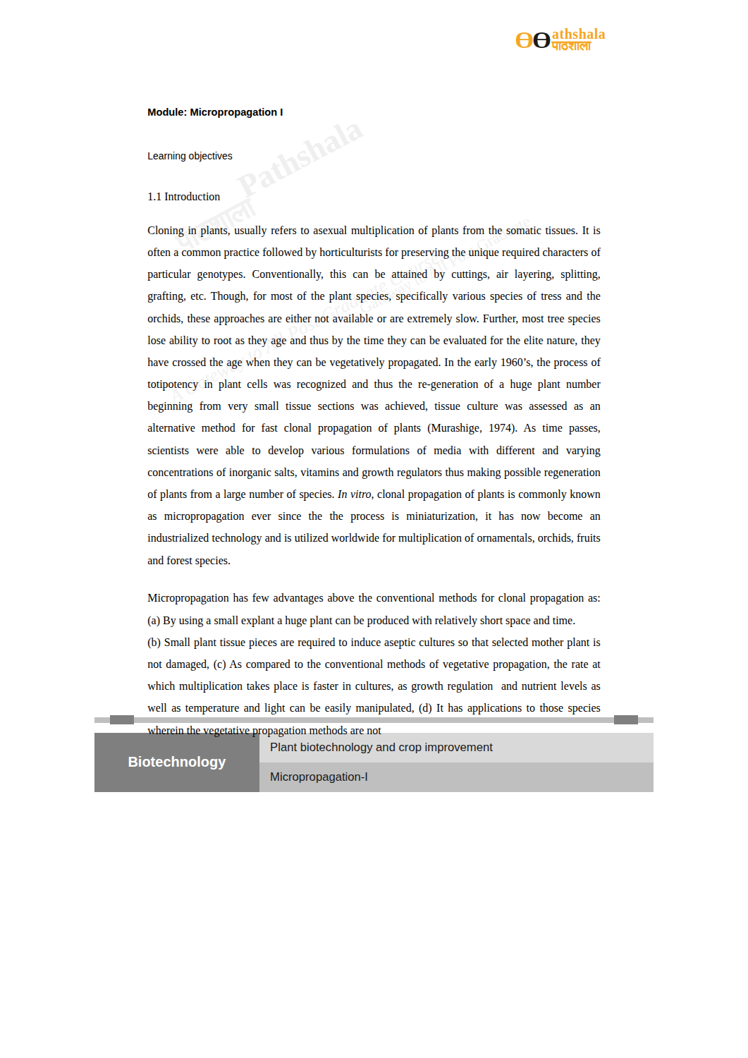ӨӨ athshala पाठशाला
Module: Micropropagation I
Learning objectives
1.1 Introduction
Pathshala
पाठशाला
A Gateway to All Post Graduate Courses
Gateway to All Post Graduate
Cloning in plants, usually refers to asexual multiplication of plants from the somatic tissues. It is often a common practice followed by horticulturists for preserving the unique required characters of particular genotypes. Conventionally, this can be attained by cuttings, air layering, splitting, grafting, etc. Though, for most of the plant species, specifically various species of tress and the orchids, these approaches are either not available or are extremely slow. Further, most tree species lose ability to root as they age and thus by the time they can be evaluated for the elite nature, they have crossed the age when they can be vegetatively propagated. In the early 1960’s, the process of totipotency in plant cells was recognized and thus the re-generation of a huge plant number beginning from very small tissue sections was achieved, tissue culture was assessed as an alternative method for fast clonal propagation of plants (Murashige, 1974). As time passes, scientists were able to develop various formulations of media with different and varying concentrations of inorganic salts, vitamins and growth regulators thus making possible regeneration of plants from a large number of species. In vitro, clonal propagation of plants is commonly known as micropropagation ever since the the process is miniaturization, it has now become an industrialized technology and is utilized worldwide for multiplication of ornamentals, orchids, fruits and forest species.
Micropropagation has few advantages above the conventional methods for clonal propagation as: (a) By using a small explant a huge plant can be produced with relatively short space and time.
(b) Small plant tissue pieces are required to induce aseptic cultures so that selected mother plant is not damaged, (c) As compared to the conventional methods of vegetative propagation, the rate at which multiplication takes place is faster in cultures, as growth regulation and nutrient levels as well as temperature and light can be easily manipulated, (d) It has applications to those species wherein the vegetative propagation methods are not
Biotechnology
Plant biotechnology and crop improvement
Micropropagation-I